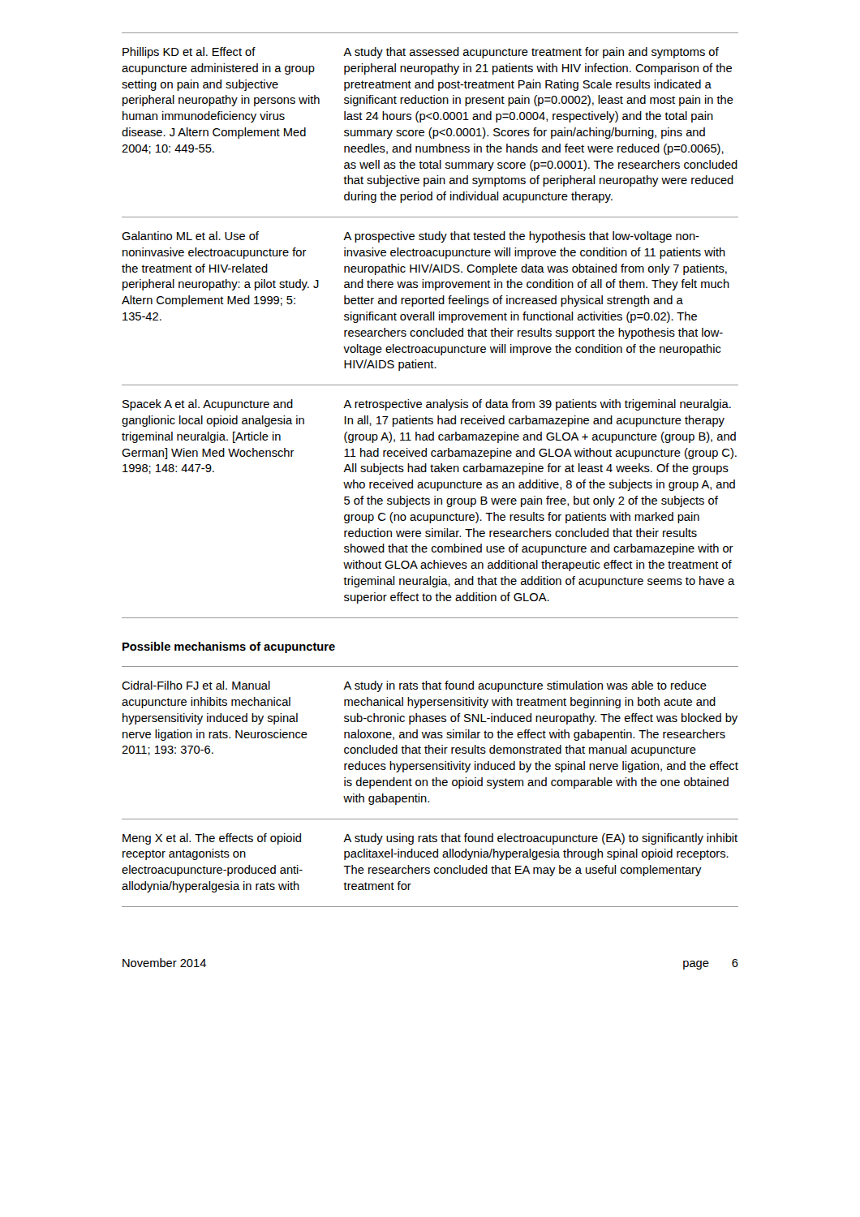| Phillips KD et al. Effect of acupuncture administered in a group setting on pain and subjective peripheral neuropathy in persons with human immunodeficiency virus disease. J Altern Complement Med 2004; 10: 449-55. | A study that assessed acupuncture treatment for pain and symptoms of peripheral neuropathy in 21 patients with HIV infection. Comparison of the pretreatment and post-treatment Pain Rating Scale results indicated a significant reduction in present pain (p=0.0002), least and most pain in the last 24 hours (p<0.0001 and p=0.0004, respectively) and the total pain summary score (p<0.0001). Scores for pain/aching/burning, pins and needles, and numbness in the hands and feet were reduced (p=0.0065), as well as the total summary score (p=0.0001). The researchers concluded that subjective pain and symptoms of peripheral neuropathy were reduced during the period of individual acupuncture therapy. |
| Galantino ML et al. Use of noninvasive electroacupuncture for the treatment of HIV-related peripheral neuropathy: a pilot study. J Altern Complement Med 1999; 5: 135-42. | A prospective study that tested the hypothesis that low-voltage non-invasive electroacupuncture will improve the condition of 11 patients with neuropathic HIV/AIDS. Complete data was obtained from only 7 patients, and there was improvement in the condition of all of them. They felt much better and reported feelings of increased physical strength and a significant overall improvement in functional activities (p=0.02). The researchers concluded that their results support the hypothesis that low-voltage electroacupuncture will improve the condition of the neuropathic HIV/AIDS patient. |
| Spacek A et al. Acupuncture and ganglionic local opioid analgesia in trigeminal neuralgia. [Article in German] Wien Med Wochenschr 1998; 148: 447-9. | A retrospective analysis of data from 39 patients with trigeminal neuralgia. In all, 17 patients had received carbamazepine and acupuncture therapy (group A), 11 had carbamazepine and GLOA + acupuncture (group B), and 11 had received carbamazepine and GLOA without acupuncture (group C). All subjects had taken carbamazepine for at least 4 weeks. Of the groups who received acupuncture as an additive, 8 of the subjects in group A, and 5 of the subjects in group B were pain free, but only 2 of the subjects of group C (no acupuncture). The results for patients with marked pain reduction were similar. The researchers concluded that their results showed that the combined use of acupuncture and carbamazepine with or without GLOA achieves an additional therapeutic effect in the treatment of trigeminal neuralgia, and that the addition of acupuncture seems to have a superior effect to the addition of GLOA. |
Possible mechanisms of acupuncture
| Cidral-Filho FJ et al. Manual acupuncture inhibits mechanical hypersensitivity induced by spinal nerve ligation in rats. Neuroscience 2011; 193: 370-6. | A study in rats that found acupuncture stimulation was able to reduce mechanical hypersensitivity with treatment beginning in both acute and sub-chronic phases of SNL-induced neuropathy. The effect was blocked by naloxone, and was similar to the effect with gabapentin. The researchers concluded that their results demonstrated that manual acupuncture reduces hypersensitivity induced by the spinal nerve ligation, and the effect is dependent on the opioid system and comparable with the one obtained with gabapentin. |
| Meng X et al. The effects of opioid receptor antagonists on electroacupuncture-produced anti-allodynia/hyperalgesia in rats with | A study using rats that found electroacupuncture (EA) to significantly inhibit paclitaxel-induced allodynia/hyperalgesia through spinal opioid receptors. The researchers concluded that EA may be a useful complementary treatment for |
November 2014 page6